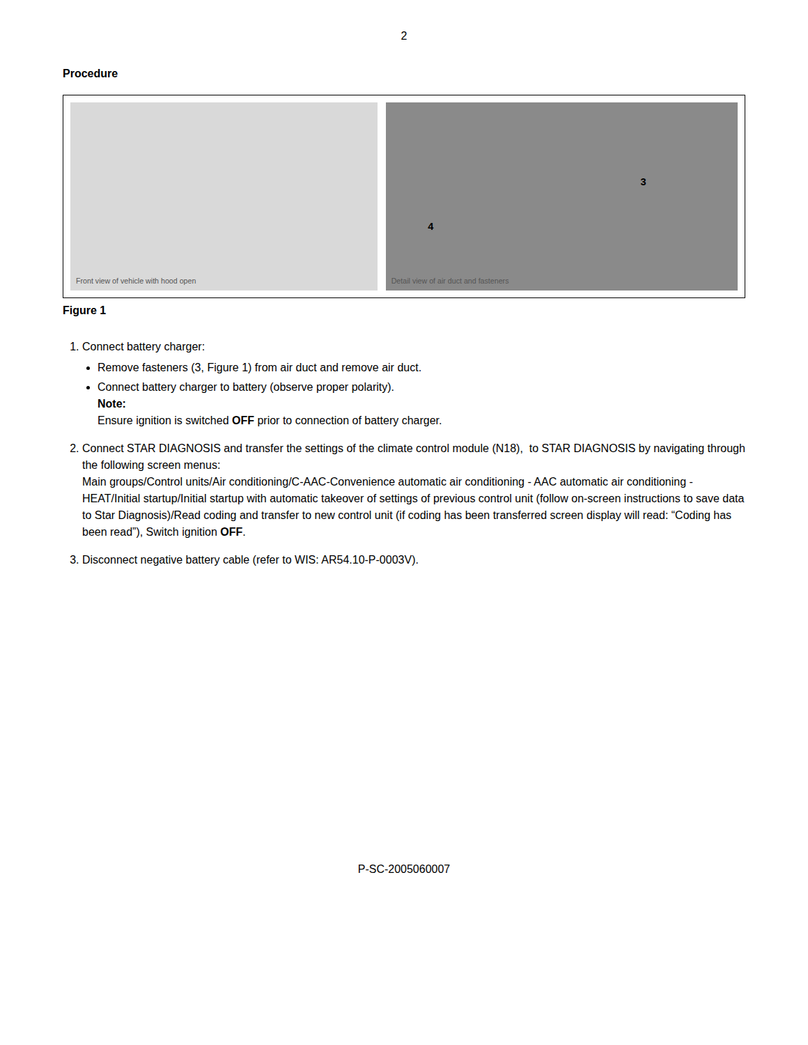2
Procedure
Front view of vehicle with hood open
3 4 Detail view of air duct and fasteners
Figure 1
Connect battery charger:
Remove fasteners (3, Figure 1) from air duct and remove air duct.
Connect battery charger to battery (observe proper polarity).
Note:
Ensure ignition is switched OFF prior to connection of battery charger.
Connect STAR DIAGNOSIS and transfer the settings of the climate control module (N18), to STAR DIAGNOSIS by navigating through the following screen menus:
Main groups/Control units/Air conditioning/C-AAC-Convenience automatic air conditioning - AAC automatic air conditioning - HEAT/Initial startup/Initial startup with automatic takeover of settings of previous control unit (follow on-screen instructions to save data to Star Diagnosis)/Read coding and transfer to new control unit (if coding has been transferred screen display will read: “Coding has been read”), Switch ignition OFF.
Disconnect negative battery cable (refer to WIS: AR54.10-P-0003V).
P-SC-2005060007